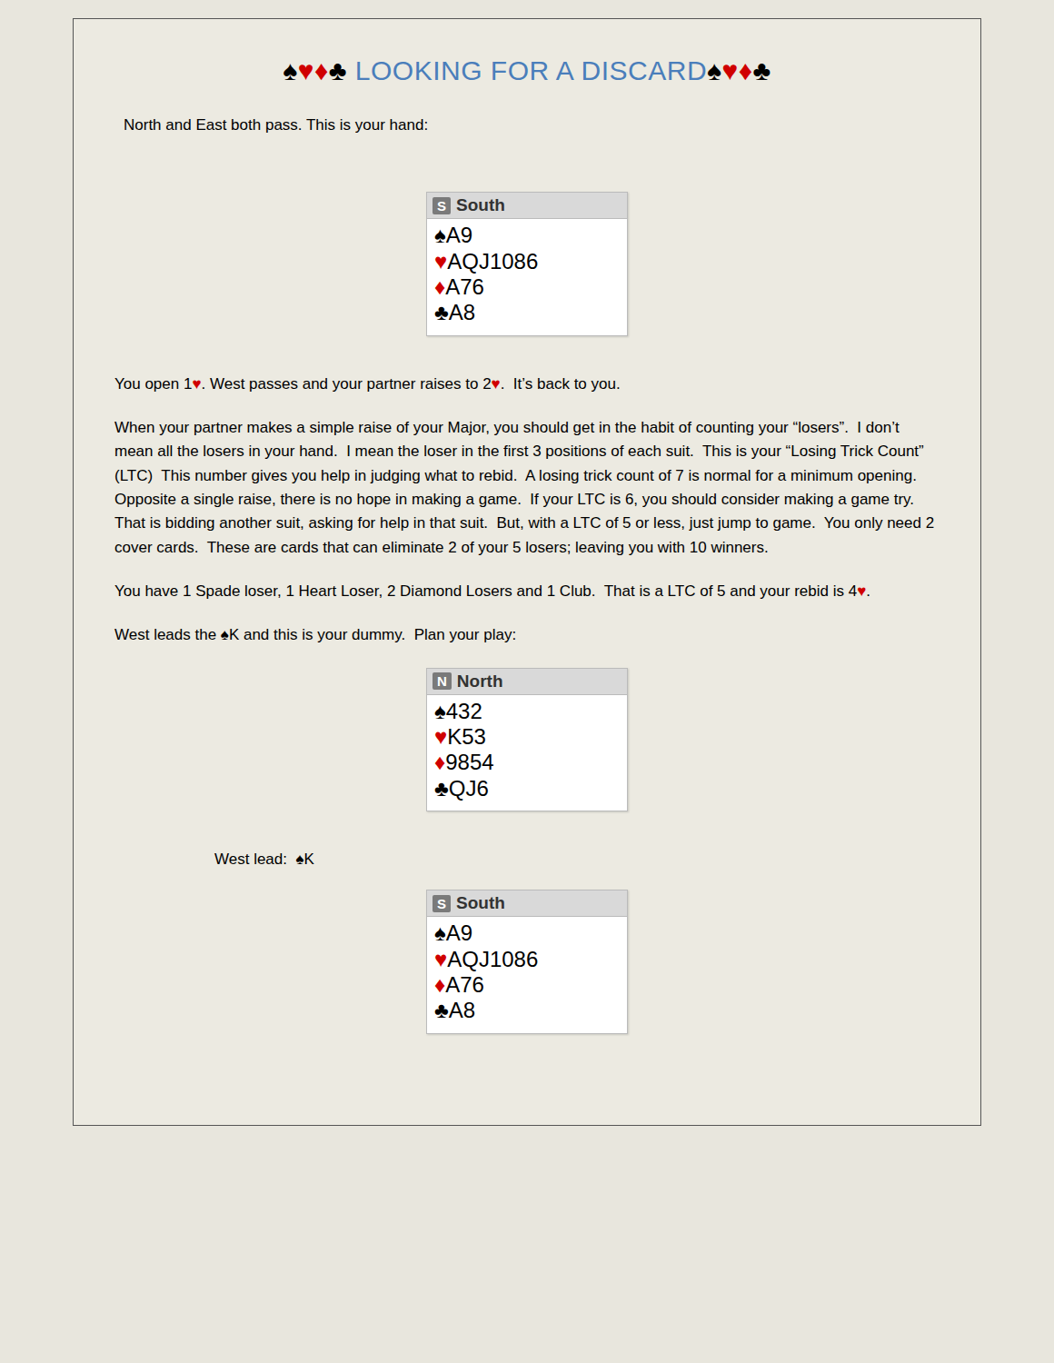♠♥♦♣ LOOKING FOR A DISCARD♠♥♦♣
North and East both pass. This is your hand:
SSouth
♠A9
♥AQJ1086
♦A76
♣A8
You open 1♥. West passes and your partner raises to 2♥. It’s back to you.
When your partner makes a simple raise of your Major, you should get in the habit of counting your “losers”. I don’t mean all the losers in your hand. I mean the loser in the first 3 positions of each suit. This is your “Losing Trick Count” (LTC) This number gives you help in judging what to rebid. A losing trick count of 7 is normal for a minimum opening. Opposite a single raise, there is no hope in making a game. If your LTC is 6, you should consider making a game try. That is bidding another suit, asking for help in that suit. But, with a LTC of 5 or less, just jump to game. You only need 2 cover cards. These are cards that can eliminate 2 of your 5 losers; leaving you with 10 winners.
You have 1 Spade loser, 1 Heart Loser, 2 Diamond Losers and 1 Club. That is a LTC of 5 and your rebid is 4♥.
West leads the ♠K and this is your dummy. Plan your play:
NNorth
♠432
♥K53
♦9854
♣QJ6
West lead: ♠K
SSouth
♠A9
♥AQJ1086
♦A76
♣A8